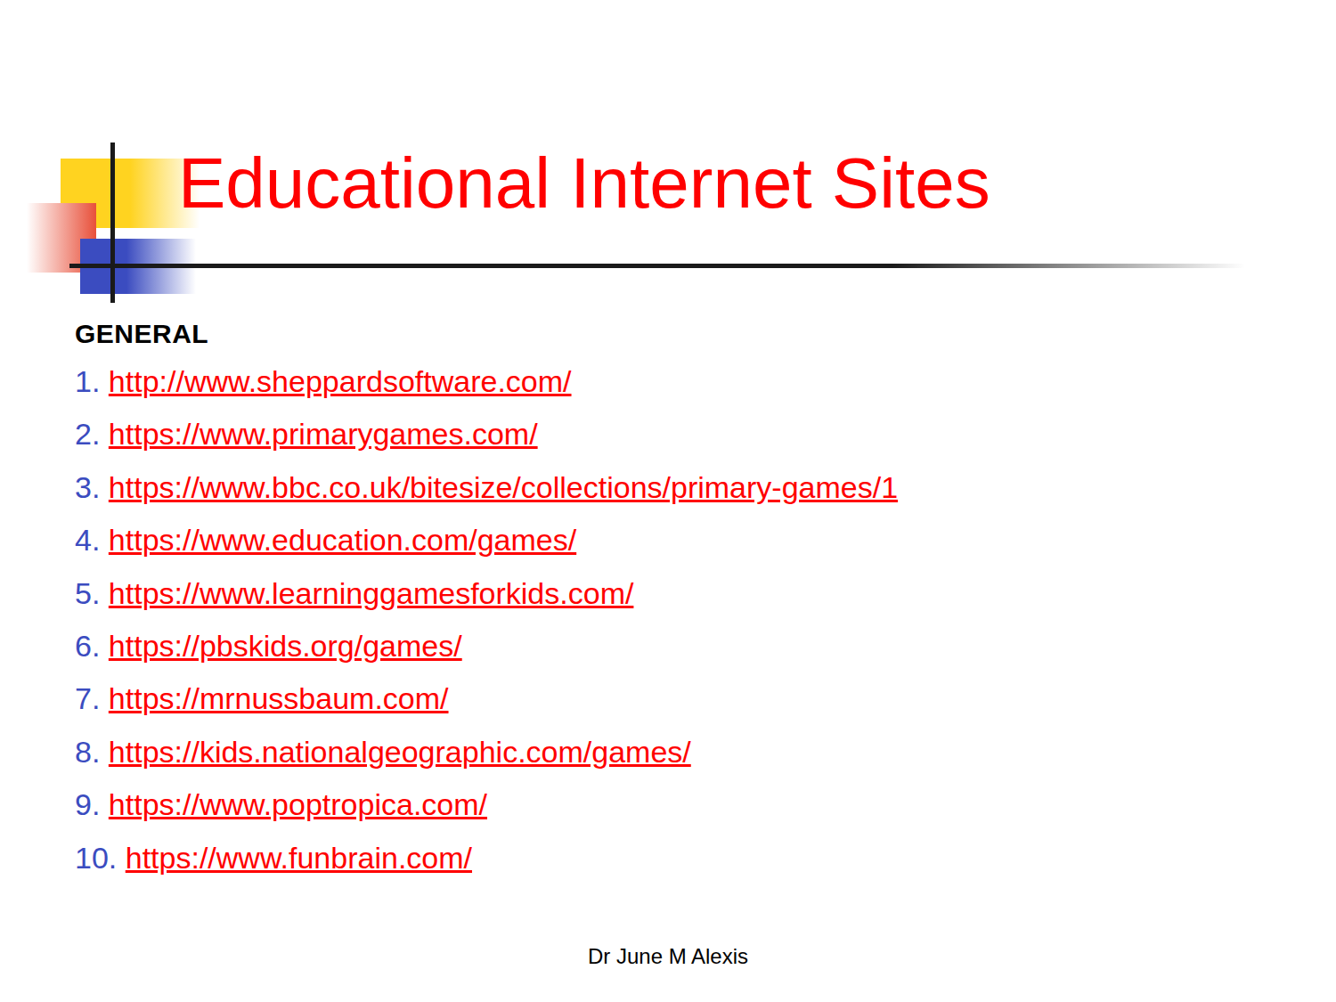Educational Internet Sites
GENERAL
http://www.sheppardsoftware.com/
https://www.primarygames.com/
https://www.bbc.co.uk/bitesize/collections/primary-games/1
https://www.education.com/games/
https://www.learninggamesforkids.com/
https://pbskids.org/games/
https://mrnussbaum.com/
https://kids.nationalgeographic.com/games/
https://www.poptropica.com/
https://www.funbrain.com/
Dr June M Alexis